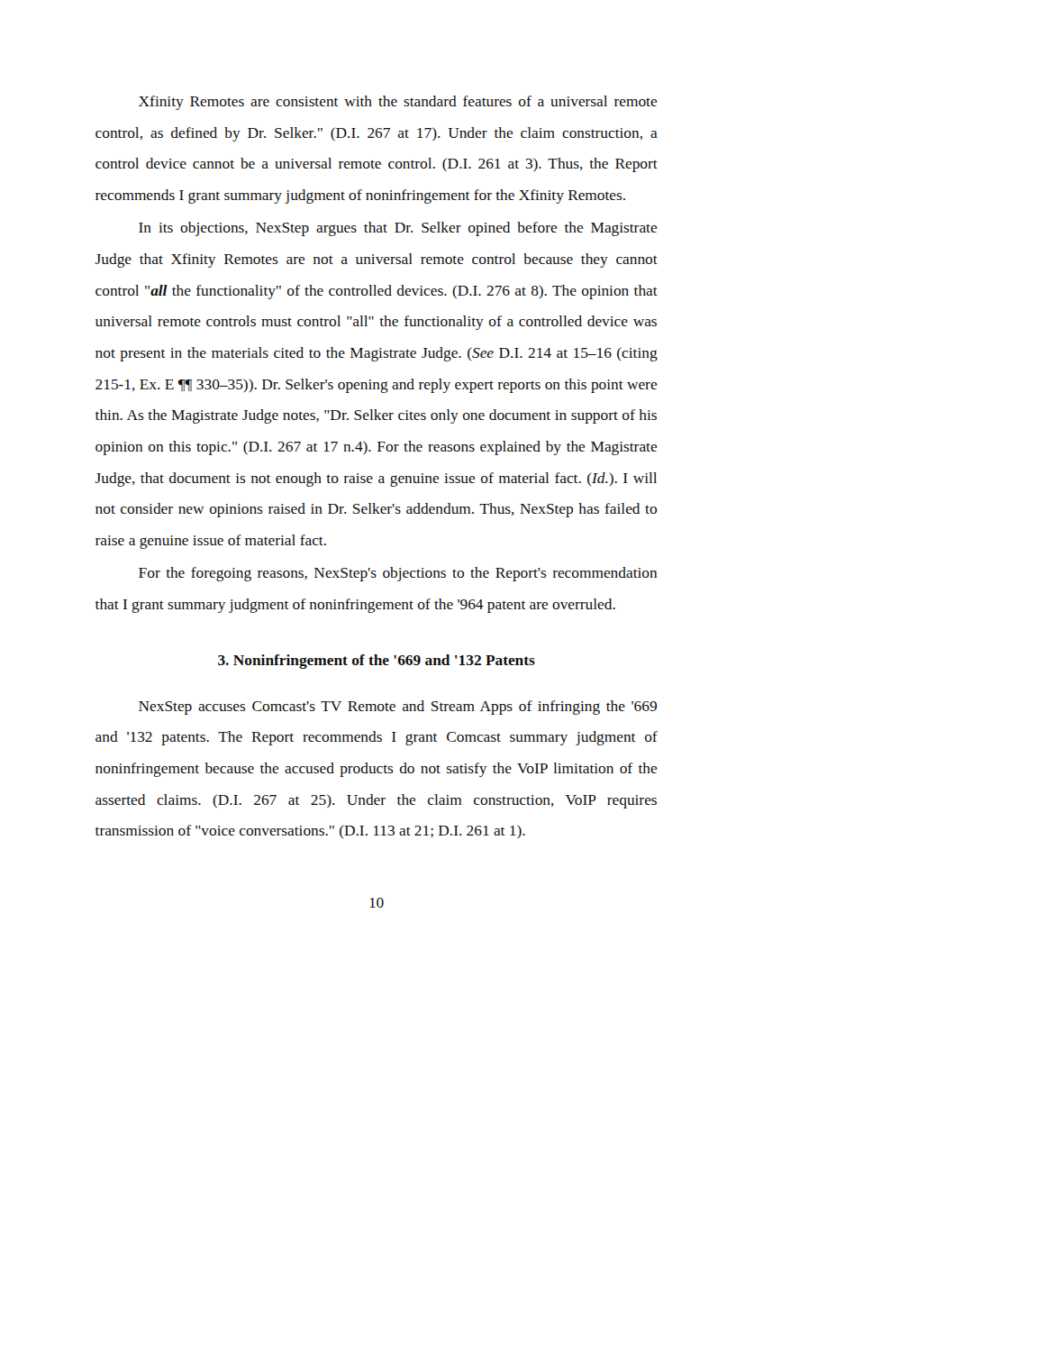Xfinity Remotes are consistent with the standard features of a universal remote control, as defined by Dr. Selker." (D.I. 267 at 17). Under the claim construction, a control device cannot be a universal remote control. (D.I. 261 at 3). Thus, the Report recommends I grant summary judgment of noninfringement for the Xfinity Remotes.
In its objections, NexStep argues that Dr. Selker opined before the Magistrate Judge that Xfinity Remotes are not a universal remote control because they cannot control "all the functionality" of the controlled devices. (D.I. 276 at 8). The opinion that universal remote controls must control "all" the functionality of a controlled device was not present in the materials cited to the Magistrate Judge. (See D.I. 214 at 15–16 (citing 215-1, Ex. E ¶¶ 330–35)). Dr. Selker's opening and reply expert reports on this point were thin. As the Magistrate Judge notes, "Dr. Selker cites only one document in support of his opinion on this topic." (D.I. 267 at 17 n.4). For the reasons explained by the Magistrate Judge, that document is not enough to raise a genuine issue of material fact. (Id.). I will not consider new opinions raised in Dr. Selker's addendum. Thus, NexStep has failed to raise a genuine issue of material fact.
For the foregoing reasons, NexStep's objections to the Report's recommendation that I grant summary judgment of noninfringement of the '964 patent are overruled.
3. Noninfringement of the '669 and '132 Patents
NexStep accuses Comcast's TV Remote and Stream Apps of infringing the '669 and '132 patents. The Report recommends I grant Comcast summary judgment of noninfringement because the accused products do not satisfy the VoIP limitation of the asserted claims. (D.I. 267 at 25). Under the claim construction, VoIP requires transmission of "voice conversations." (D.I. 113 at 21; D.I. 261 at 1).
10